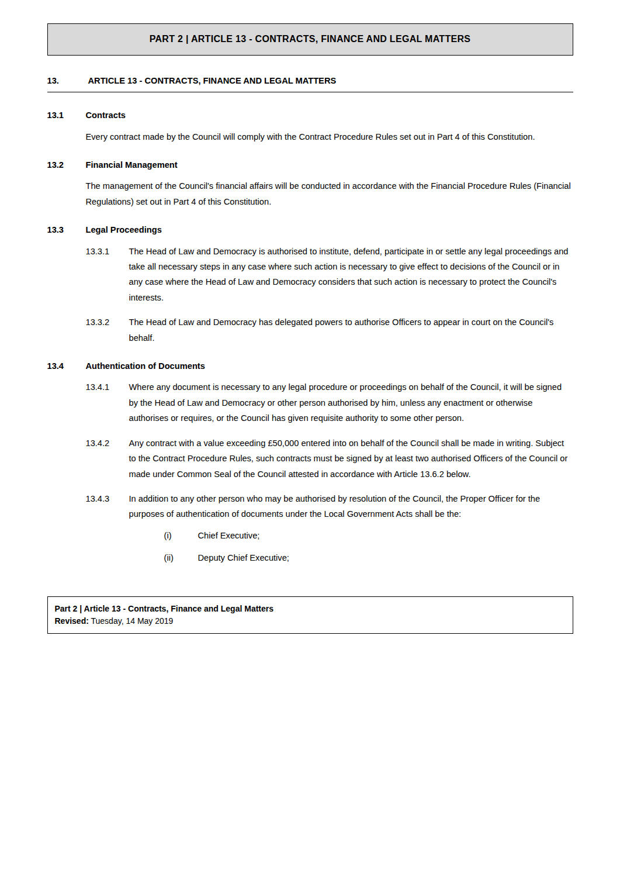PART 2 | ARTICLE 13 - CONTRACTS, FINANCE AND LEGAL MATTERS
13. ARTICLE 13 - CONTRACTS, FINANCE AND LEGAL MATTERS
13.1 Contracts
Every contract made by the Council will comply with the Contract Procedure Rules set out in Part 4 of this Constitution.
13.2 Financial Management
The management of the Council's financial affairs will be conducted in accordance with the Financial Procedure Rules (Financial Regulations) set out in Part 4 of this Constitution.
13.3 Legal Proceedings
13.3.1 The Head of Law and Democracy is authorised to institute, defend, participate in or settle any legal proceedings and take all necessary steps in any case where such action is necessary to give effect to decisions of the Council or in any case where the Head of Law and Democracy considers that such action is necessary to protect the Council's interests.
13.3.2 The Head of Law and Democracy has delegated powers to authorise Officers to appear in court on the Council's behalf.
13.4 Authentication of Documents
13.4.1 Where any document is necessary to any legal procedure or proceedings on behalf of the Council, it will be signed by the Head of Law and Democracy or other person authorised by him, unless any enactment or otherwise authorises or requires, or the Council has given requisite authority to some other person.
13.4.2 Any contract with a value exceeding £50,000 entered into on behalf of the Council shall be made in writing. Subject to the Contract Procedure Rules, such contracts must be signed by at least two authorised Officers of the Council or made under Common Seal of the Council attested in accordance with Article 13.6.2 below.
13.4.3 In addition to any other person who may be authorised by resolution of the Council, the Proper Officer for the purposes of authentication of documents under the Local Government Acts shall be the:
(i) Chief Executive;
(ii) Deputy Chief Executive;
Part 2 | Article 13 - Contracts, Finance and Legal Matters
Revised: Tuesday, 14 May 2019